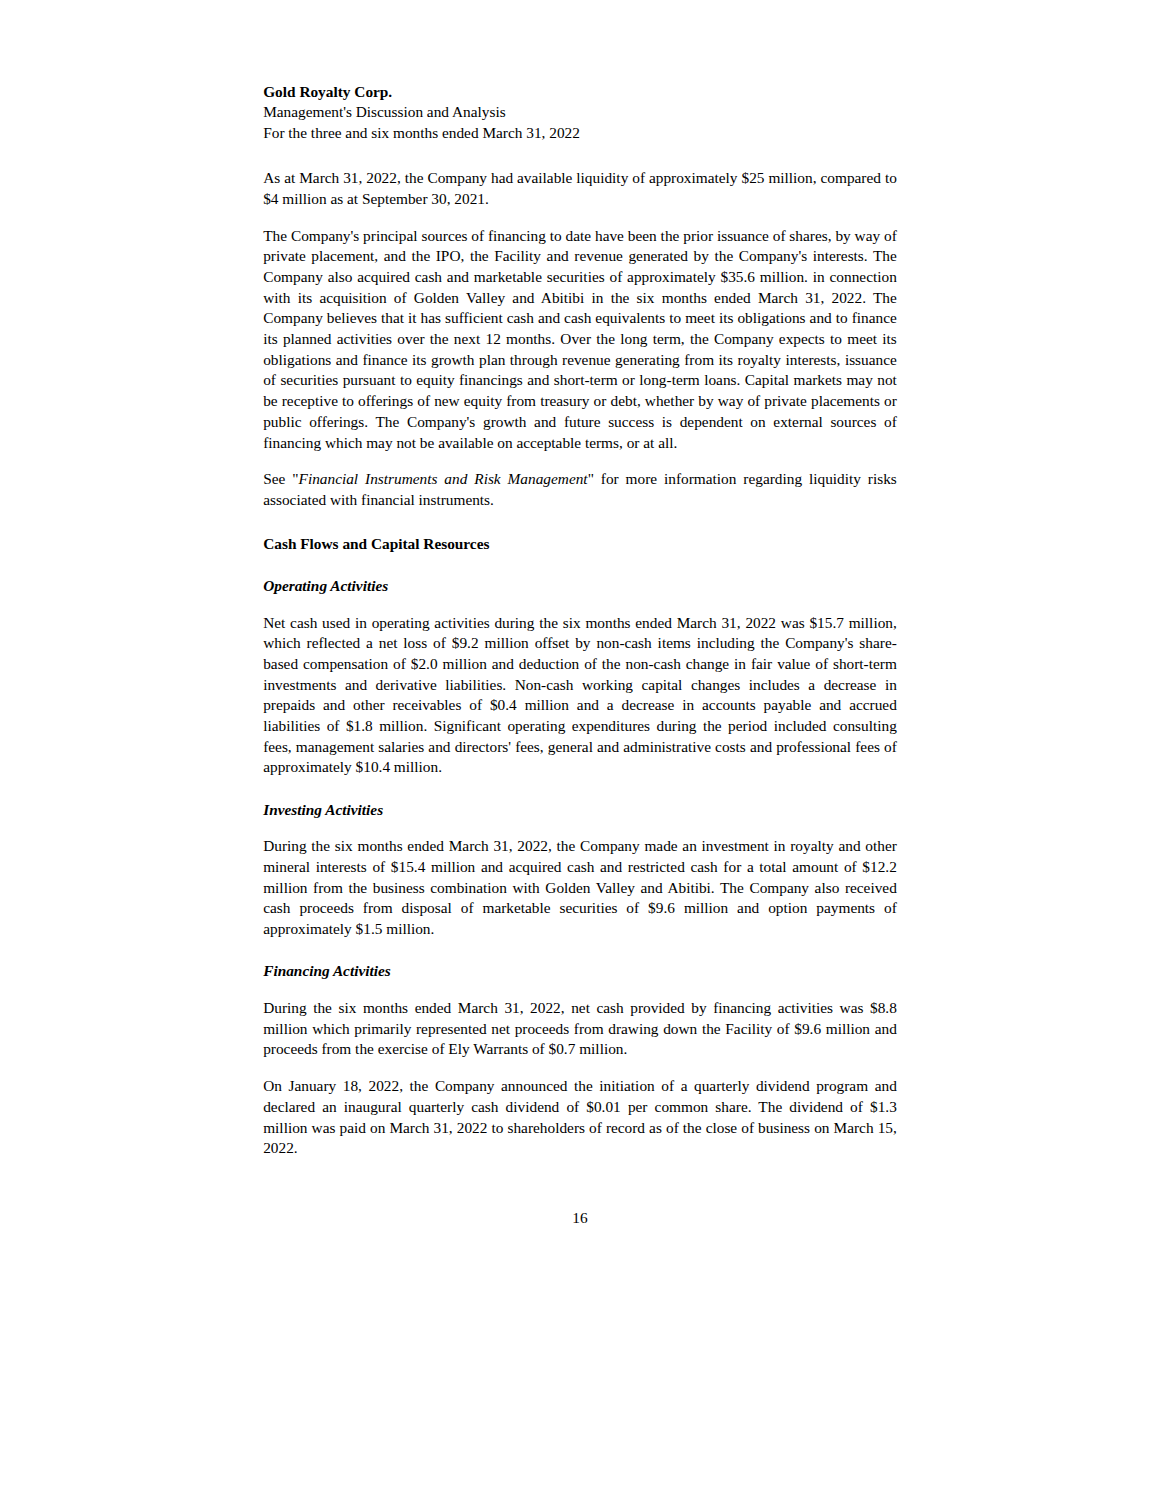Gold Royalty Corp.
Management's Discussion and Analysis
For the three and six months ended March 31, 2022
As at March 31, 2022, the Company had available liquidity of approximately $25 million, compared to $4 million as at September 30, 2021.
The Company's principal sources of financing to date have been the prior issuance of shares, by way of private placement, and the IPO, the Facility and revenue generated by the Company's interests. The Company also acquired cash and marketable securities of approximately $35.6 million. in connection with its acquisition of Golden Valley and Abitibi in the six months ended March 31, 2022. The Company believes that it has sufficient cash and cash equivalents to meet its obligations and to finance its planned activities over the next 12 months. Over the long term, the Company expects to meet its obligations and finance its growth plan through revenue generating from its royalty interests, issuance of securities pursuant to equity financings and short-term or long-term loans. Capital markets may not be receptive to offerings of new equity from treasury or debt, whether by way of private placements or public offerings. The Company's growth and future success is dependent on external sources of financing which may not be available on acceptable terms, or at all.
See "Financial Instruments and Risk Management" for more information regarding liquidity risks associated with financial instruments.
Cash Flows and Capital Resources
Operating Activities
Net cash used in operating activities during the six months ended March 31, 2022 was $15.7 million, which reflected a net loss of $9.2 million offset by non-cash items including the Company's share-based compensation of $2.0 million and deduction of the non-cash change in fair value of short-term investments and derivative liabilities. Non-cash working capital changes includes a decrease in prepaids and other receivables of $0.4 million and a decrease in accounts payable and accrued liabilities of $1.8 million. Significant operating expenditures during the period included consulting fees, management salaries and directors' fees, general and administrative costs and professional fees of approximately $10.4 million.
Investing Activities
During the six months ended March 31, 2022, the Company made an investment in royalty and other mineral interests of $15.4 million and acquired cash and restricted cash for a total amount of $12.2 million from the business combination with Golden Valley and Abitibi. The Company also received cash proceeds from disposal of marketable securities of $9.6 million and option payments of approximately $1.5 million.
Financing Activities
During the six months ended March 31, 2022, net cash provided by financing activities was $8.8 million which primarily represented net proceeds from drawing down the Facility of $9.6 million and proceeds from the exercise of Ely Warrants of $0.7 million.
On January 18, 2022, the Company announced the initiation of a quarterly dividend program and declared an inaugural quarterly cash dividend of $0.01 per common share. The dividend of $1.3 million was paid on March 31, 2022 to shareholders of record as of the close of business on March 15, 2022.
16